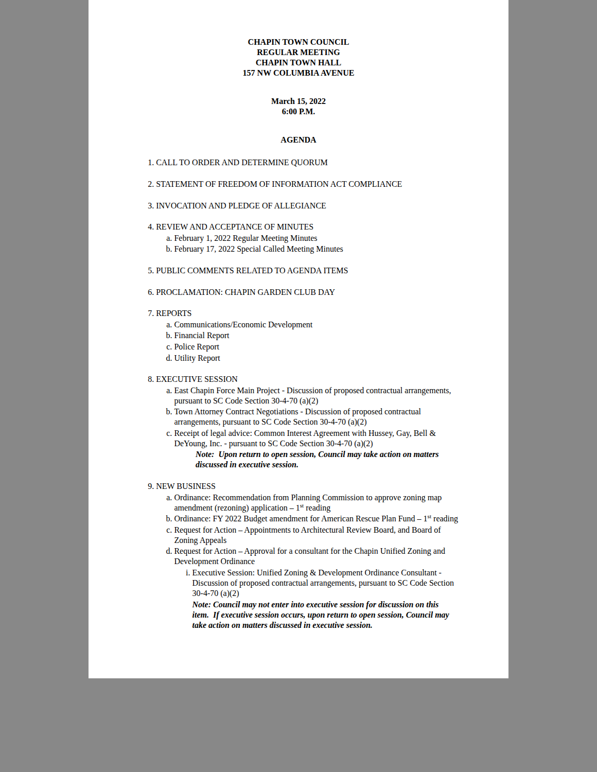CHAPIN TOWN COUNCIL
REGULAR MEETING
CHAPIN TOWN HALL
157 NW COLUMBIA AVENUE
March 15, 2022
6:00 P.M.
AGENDA
CALL TO ORDER AND DETERMINE QUORUM
STATEMENT OF FREEDOM OF INFORMATION ACT COMPLIANCE
INVOCATION AND PLEDGE OF ALLEGIANCE
REVIEW AND ACCEPTANCE OF MINUTES
February 1, 2022 Regular Meeting Minutes
February 17, 2022 Special Called Meeting Minutes
PUBLIC COMMENTS RELATED TO AGENDA ITEMS
PROCLAMATION: CHAPIN GARDEN CLUB DAY
REPORTS
Communications/Economic Development
Financial Report
Police Report
Utility Report
EXECUTIVE SESSION
East Chapin Force Main Project - Discussion of proposed contractual arrangements, pursuant to SC Code Section 30-4-70 (a)(2)
Town Attorney Contract Negotiations - Discussion of proposed contractual arrangements, pursuant to SC Code Section 30-4-70 (a)(2)
Receipt of legal advice: Common Interest Agreement with Hussey, Gay, Bell & DeYoung, Inc. - pursuant to SC Code Section 30-4-70 (a)(2) Note: Upon return to open session, Council may take action on matters discussed in executive session.
NEW BUSINESS
Ordinance: Recommendation from Planning Commission to approve zoning map amendment (rezoning) application – 1st reading
Ordinance: FY 2022 Budget amendment for American Rescue Plan Fund – 1st reading
Request for Action – Appointments to Architectural Review Board, and Board of Zoning Appeals
Request for Action – Approval for a consultant for the Chapin Unified Zoning and Development Ordinance
Executive Session: Unified Zoning & Development Ordinance Consultant - Discussion of proposed contractual arrangements, pursuant to SC Code Section 30-4-70 (a)(2) Note: Council may not enter into executive session for discussion on this item. If executive session occurs, upon return to open session, Council may take action on matters discussed in executive session.